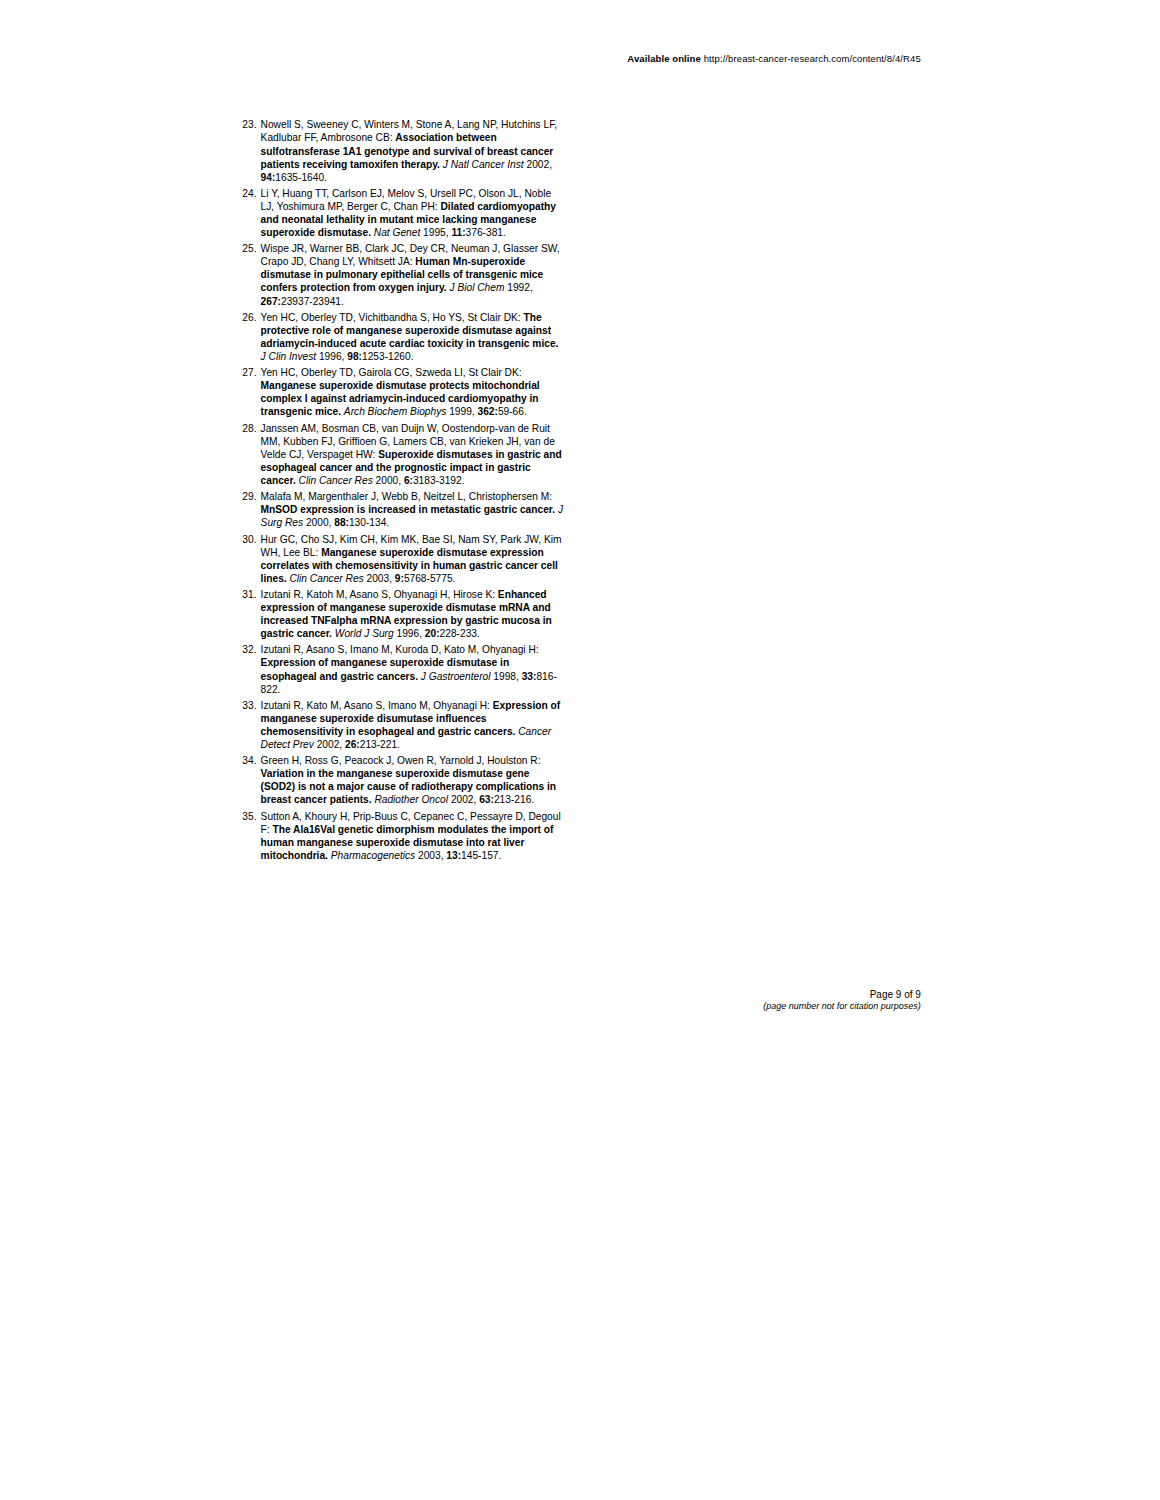Available online http://breast-cancer-research.com/content/8/4/R45
Nowell S, Sweeney C, Winters M, Stone A, Lang NP, Hutchins LF, Kadlubar FF, Ambrosone CB: Association between sulfotransferase 1A1 genotype and survival of breast cancer patients receiving tamoxifen therapy. J Natl Cancer Inst 2002, 94: 1635-1640.
Li Y, Huang TT, Carlson EJ, Melov S, Ursell PC, Olson JL, Noble LJ, Yoshimura MP, Berger C, Chan PH: Dilated cardiomyopathy and neonatal lethality in mutant mice lacking manganese superoxide dismutase. Nat Genet 1995, 11: 376-381.
Wispe JR, Warner BB, Clark JC, Dey CR, Neuman J, Glasser SW, Crapo JD, Chang LY, Whitsett JA: Human Mn-superoxide dismutase in pulmonary epithelial cells of transgenic mice confers protection from oxygen injury. J Biol Chem 1992, 267: 23937-23941.
Yen HC, Oberley TD, Vichitbandha S, Ho YS, St Clair DK: The protective role of manganese superoxide dismutase against adriamycin-induced acute cardiac toxicity in transgenic mice. J Clin Invest 1996, 98: 1253-1260.
Yen HC, Oberley TD, Gairola CG, Szweda LI, St Clair DK: Manganese superoxide dismutase protects mitochondrial complex I against adriamycin-induced cardiomyopathy in transgenic mice. Arch Biochem Biophys 1999, 362: 59-66.
Janssen AM, Bosman CB, van Duijn W, Oostendorp-van de Ruit MM, Kubben FJ, Griffioen G, Lamers CB, van Krieken JH, van de Velde CJ, Verspaget HW: Superoxide dismutases in gastric and esophageal cancer and the prognostic impact in gastric cancer. Clin Cancer Res 2000, 6: 3183-3192.
Malafa M, Margenthaler J, Webb B, Neitzel L, Christophersen M: MnSOD expression is increased in metastatic gastric cancer. J Surg Res 2000, 88: 130-134.
Hur GC, Cho SJ, Kim CH, Kim MK, Bae SI, Nam SY, Park JW, Kim WH, Lee BL: Manganese superoxide dismutase expression correlates with chemosensitivity in human gastric cancer cell lines. Clin Cancer Res 2003, 9: 5768-5775.
Izutani R, Katoh M, Asano S, Ohyanagi H, Hirose K: Enhanced expression of manganese superoxide dismutase mRNA and increased TNFalpha mRNA expression by gastric mucosa in gastric cancer. World J Surg 1996, 20: 228-233.
Izutani R, Asano S, Imano M, Kuroda D, Kato M, Ohyanagi H: Expression of manganese superoxide dismutase in esophageal and gastric cancers. J Gastroenterol 1998, 33: 816-822.
Izutani R, Kato M, Asano S, Imano M, Ohyanagi H: Expression of manganese superoxide disumutase influences chemosensitivity in esophageal and gastric cancers. Cancer Detect Prev 2002, 26: 213-221.
Green H, Ross G, Peacock J, Owen R, Yarnold J, Houlston R: Variation in the manganese superoxide dismutase gene (SOD2) is not a major cause of radiotherapy complications in breast cancer patients. Radiother Oncol 2002, 63: 213-216.
Sutton A, Khoury H, Prip-Buus C, Cepanec C, Pessayre D, Degoul F: The Ala16Val genetic dimorphism modulates the import of human manganese superoxide dismutase into rat liver mitochondria. Pharmacogenetics 2003, 13: 145-157.
Page 9 of 9
(page number not for citation purposes)